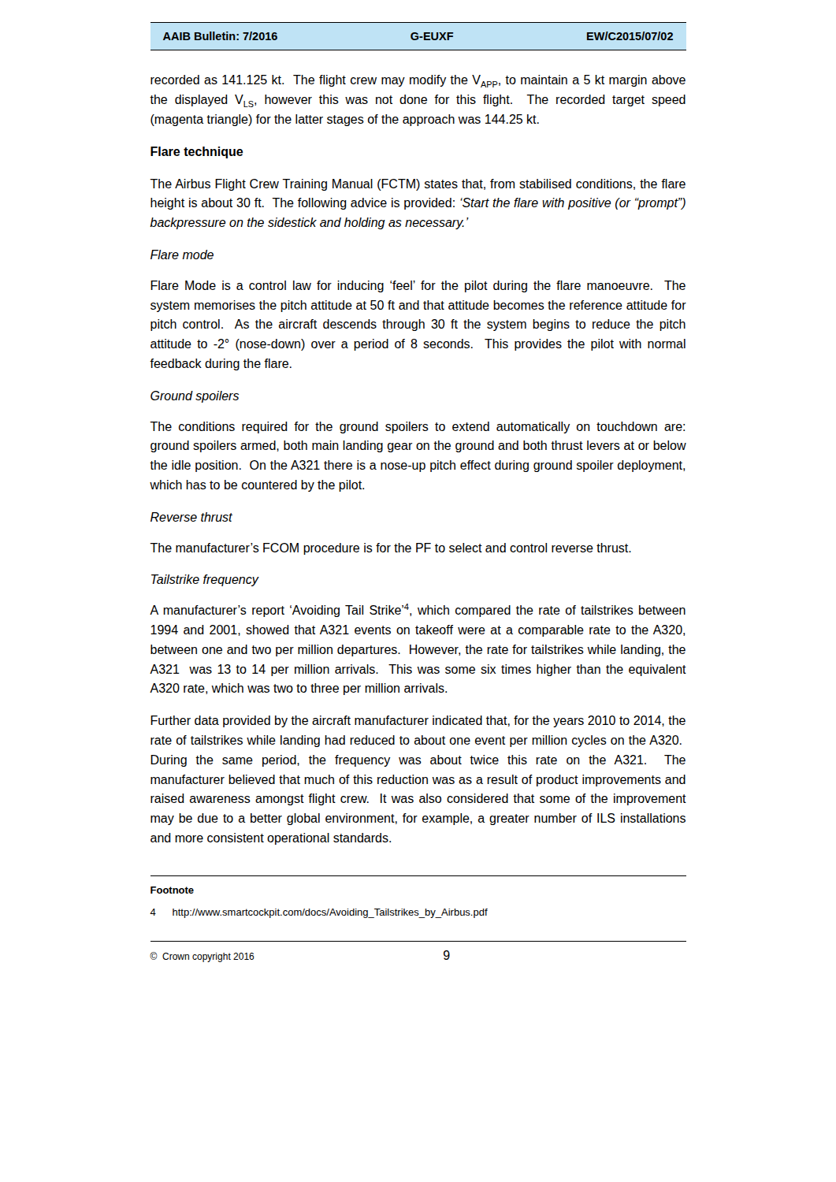AAIB Bulletin: 7/2016
G-EUXF
EW/C2015/07/02
recorded as 141.125 kt. The flight crew may modify the VAPP, to maintain a 5 kt margin above the displayed VLS, however this was not done for this flight. The recorded target speed (magenta triangle) for the latter stages of the approach was 144.25 kt.
Flare technique
The Airbus Flight Crew Training Manual (FCTM) states that, from stabilised conditions, the flare height is about 30 ft. The following advice is provided: ‘Start the flare with positive (or “prompt”) backpressure on the sidestick and holding as necessary.’
Flare mode
Flare Mode is a control law for inducing ‘feel’ for the pilot during the flare manoeuvre. The system memorises the pitch attitude at 50 ft and that attitude becomes the reference attitude for pitch control. As the aircraft descends through 30 ft the system begins to reduce the pitch attitude to -2° (nose-down) over a period of 8 seconds. This provides the pilot with normal feedback during the flare.
Ground spoilers
The conditions required for the ground spoilers to extend automatically on touchdown are: ground spoilers armed, both main landing gear on the ground and both thrust levers at or below the idle position. On the A321 there is a nose-up pitch effect during ground spoiler deployment, which has to be countered by the pilot.
Reverse thrust
The manufacturer’s FCOM procedure is for the PF to select and control reverse thrust.
Tailstrike frequency
A manufacturer’s report ‘Avoiding Tail Strike’4, which compared the rate of tailstrikes between 1994 and 2001, showed that A321 events on takeoff were at a comparable rate to the A320, between one and two per million departures. However, the rate for tailstrikes while landing, the A321 was 13 to 14 per million arrivals. This was some six times higher than the equivalent A320 rate, which was two to three per million arrivals.
Further data provided by the aircraft manufacturer indicated that, for the years 2010 to 2014, the rate of tailstrikes while landing had reduced to about one event per million cycles on the A320. During the same period, the frequency was about twice this rate on the A321. The manufacturer believed that much of this reduction was as a result of product improvements and raised awareness amongst flight crew. It was also considered that some of the improvement may be due to a better global environment, for example, a greater number of ILS installations and more consistent operational standards.
Footnote
4 http://www.smartcockpit.com/docs/Avoiding_Tailstrikes_by_Airbus.pdf
© Crown copyright 2016
9